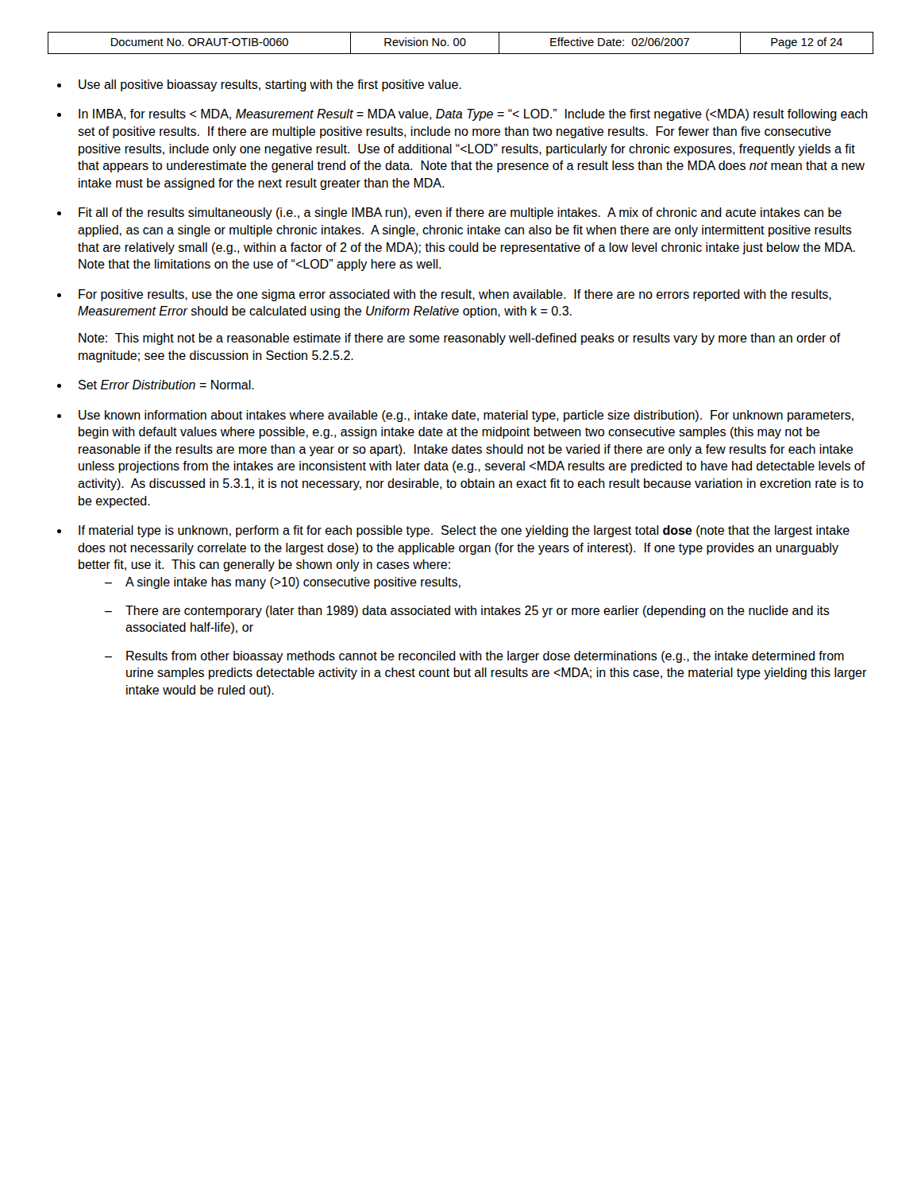| Document No. ORAUT-OTIB-0060 | Revision No. 00 | Effective Date: 02/06/2007 | Page 12 of 24 |
Use all positive bioassay results, starting with the first positive value.
In IMBA, for results < MDA, Measurement Result = MDA value, Data Type = “< LOD.” Include the first negative (<MDA) result following each set of positive results. If there are multiple positive results, include no more than two negative results. For fewer than five consecutive positive results, include only one negative result. Use of additional “<LOD” results, particularly for chronic exposures, frequently yields a fit that appears to underestimate the general trend of the data. Note that the presence of a result less than the MDA does not mean that a new intake must be assigned for the next result greater than the MDA.
Fit all of the results simultaneously (i.e., a single IMBA run), even if there are multiple intakes. A mix of chronic and acute intakes can be applied, as can a single or multiple chronic intakes. A single, chronic intake can also be fit when there are only intermittent positive results that are relatively small (e.g., within a factor of 2 of the MDA); this could be representative of a low level chronic intake just below the MDA. Note that the limitations on the use of “<LOD” apply here as well.
For positive results, use the one sigma error associated with the result, when available. If there are no errors reported with the results, Measurement Error should be calculated using the Uniform Relative option, with k = 0.3.
Note: This might not be a reasonable estimate if there are some reasonably well-defined peaks or results vary by more than an order of magnitude; see the discussion in Section 5.2.5.2.
Set Error Distribution = Normal.
Use known information about intakes where available (e.g., intake date, material type, particle size distribution). For unknown parameters, begin with default values where possible, e.g., assign intake date at the midpoint between two consecutive samples (this may not be reasonable if the results are more than a year or so apart). Intake dates should not be varied if there are only a few results for each intake unless projections from the intakes are inconsistent with later data (e.g., several <MDA results are predicted to have had detectable levels of activity). As discussed in 5.3.1, it is not necessary, nor desirable, to obtain an exact fit to each result because variation in excretion rate is to be expected.
If material type is unknown, perform a fit for each possible type. Select the one yielding the largest total dose (note that the largest intake does not necessarily correlate to the largest dose) to the applicable organ (for the years of interest). If one type provides an unarguably better fit, use it. This can generally be shown only in cases where:
A single intake has many (>10) consecutive positive results,
There are contemporary (later than 1989) data associated with intakes 25 yr or more earlier (depending on the nuclide and its associated half-life), or
Results from other bioassay methods cannot be reconciled with the larger dose determinations (e.g., the intake determined from urine samples predicts detectable activity in a chest count but all results are <MDA; in this case, the material type yielding this larger intake would be ruled out).